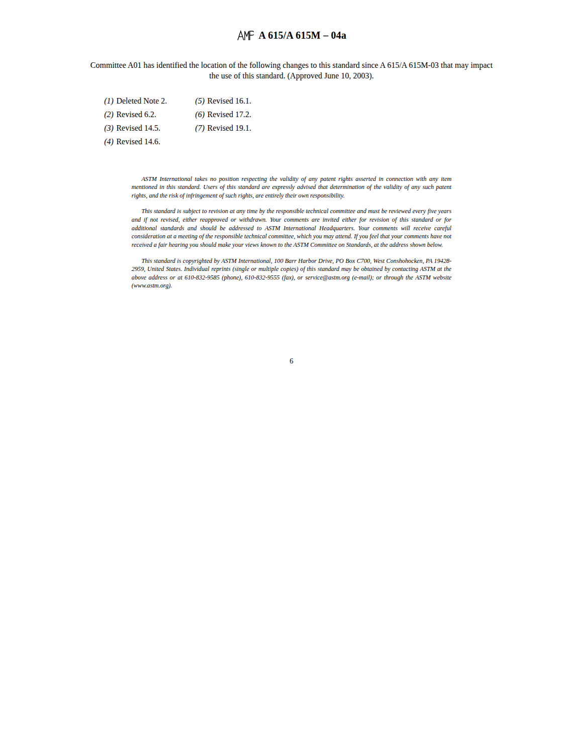A 615/A 615M – 04a
Committee A01 has identified the location of the following changes to this standard since A 615/A 615M-03 that may impact the use of this standard. (Approved June 10, 2003).
(1) Deleted Note 2.
(2) Revised 6.2.
(3) Revised 14.5.
(4) Revised 14.6.
(5) Revised 16.1.
(6) Revised 17.2.
(7) Revised 19.1.
ASTM International takes no position respecting the validity of any patent rights asserted in connection with any item mentioned in this standard. Users of this standard are expressly advised that determination of the validity of any such patent rights, and the risk of infringement of such rights, are entirely their own responsibility.
This standard is subject to revision at any time by the responsible technical committee and must be reviewed every five years and if not revised, either reapproved or withdrawn. Your comments are invited either for revision of this standard or for additional standards and should be addressed to ASTM International Headquarters. Your comments will receive careful consideration at a meeting of the responsible technical committee, which you may attend. If you feel that your comments have not received a fair hearing you should make your views known to the ASTM Committee on Standards, at the address shown below.
This standard is copyrighted by ASTM International, 100 Barr Harbor Drive, PO Box C700, West Conshohocken, PA 19428-2959, United States. Individual reprints (single or multiple copies) of this standard may be obtained by contacting ASTM at the above address or at 610-832-9585 (phone), 610-832-9555 (fax), or service@astm.org (e-mail); or through the ASTM website (www.astm.org).
6